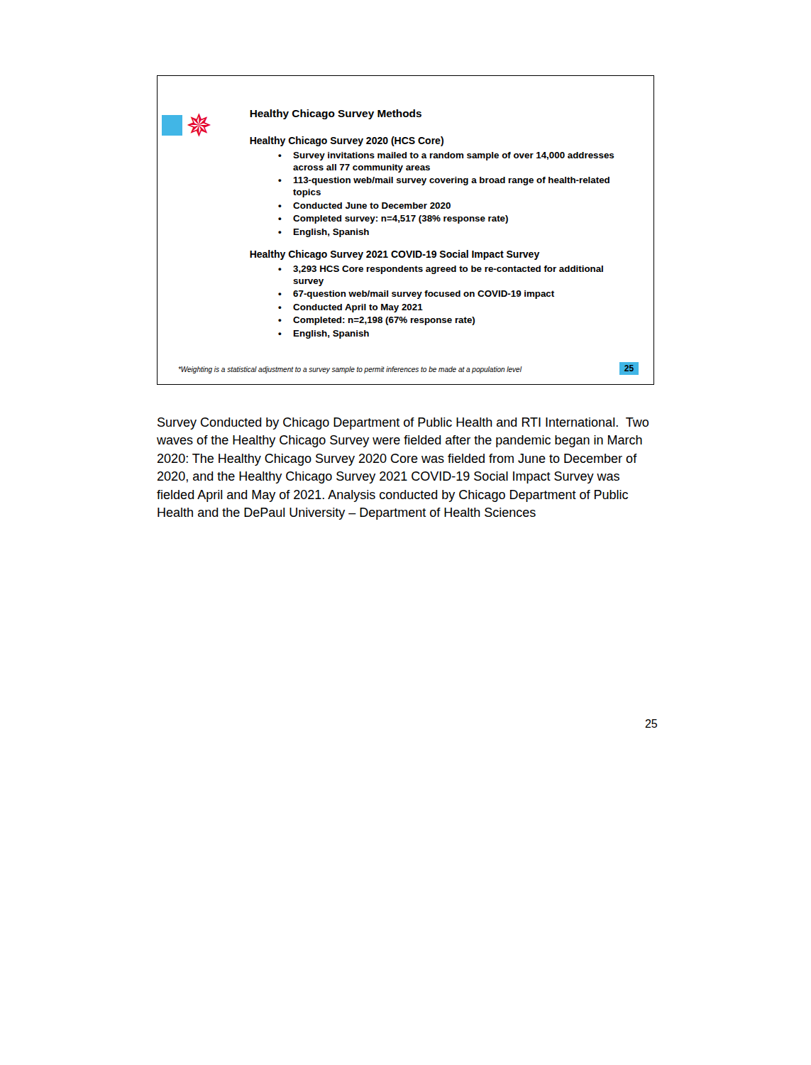✵
Healthy Chicago Survey Methods
Healthy Chicago Survey 2020 (HCS Core)
Survey invitations mailed to a random sample of over 14,000 addresses across all 77 community areas
113-question web/mail survey covering a broad range of health-related topics
Conducted June to December 2020
Completed survey: n=4,517 (38% response rate)
English, Spanish
Healthy Chicago Survey 2021 COVID-19 Social Impact Survey
3,293 HCS Core respondents agreed to be re-contacted for additional survey
67-question web/mail survey focused on COVID-19 impact
Conducted April to May 2021
Completed: n=2,198 (67% response rate)
English, Spanish
*Weighting is a statistical adjustment to a survey sample to permit inferences to be made at a population level
25
Survey Conducted by Chicago Department of Public Health and RTI International. Two waves of the Healthy Chicago Survey were fielded after the pandemic began in March 2020: The Healthy Chicago Survey 2020 Core was fielded from June to December of 2020, and the Healthy Chicago Survey 2021 COVID-19 Social Impact Survey was fielded April and May of 2021. Analysis conducted by Chicago Department of Public Health and the DePaul University – Department of Health Sciences
25